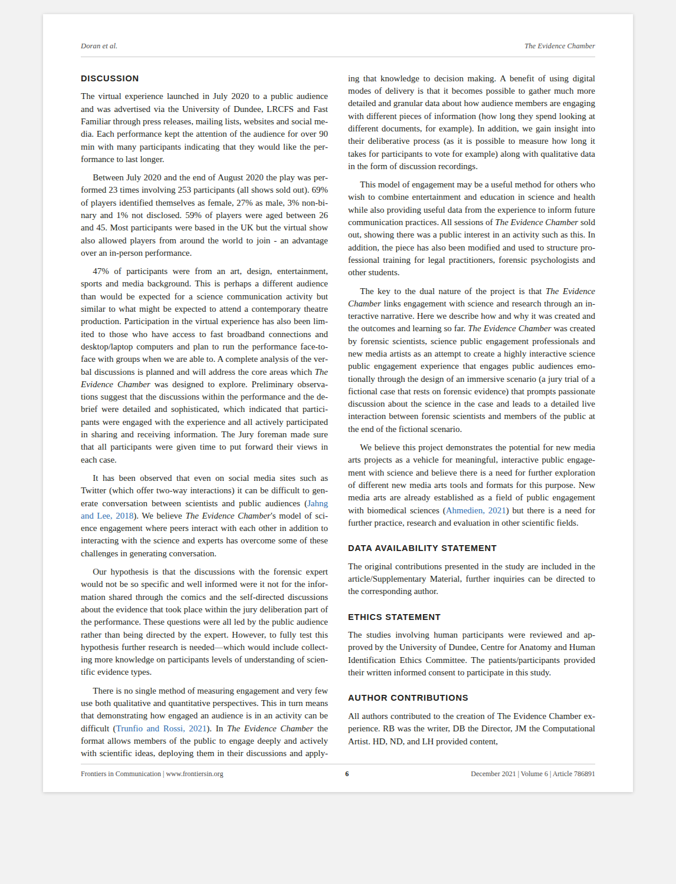Doran et al.
The Evidence Chamber
DISCUSSION
The virtual experience launched in July 2020 to a public audience and was advertised via the University of Dundee, LRCFS and Fast Familiar through press releases, mailing lists, websites and social media. Each performance kept the attention of the audience for over 90 min with many participants indicating that they would like the performance to last longer.
Between July 2020 and the end of August 2020 the play was performed 23 times involving 253 participants (all shows sold out). 69% of players identified themselves as female, 27% as male, 3% non-binary and 1% not disclosed. 59% of players were aged between 26 and 45. Most participants were based in the UK but the virtual show also allowed players from around the world to join - an advantage over an in-person performance.
47% of participants were from an art, design, entertainment, sports and media background. This is perhaps a different audience than would be expected for a science communication activity but similar to what might be expected to attend a contemporary theatre production. Participation in the virtual experience has also been limited to those who have access to fast broadband connections and desktop/laptop computers and plan to run the performance face-to-face with groups when we are able to. A complete analysis of the verbal discussions is planned and will address the core areas which The Evidence Chamber was designed to explore. Preliminary observations suggest that the discussions within the performance and the debrief were detailed and sophisticated, which indicated that participants were engaged with the experience and all actively participated in sharing and receiving information. The Jury foreman made sure that all participants were given time to put forward their views in each case.
It has been observed that even on social media sites such as Twitter (which offer two-way interactions) it can be difficult to generate conversation between scientists and public audiences (Jahng and Lee, 2018). We believe The Evidence Chamber's model of science engagement where peers interact with each other in addition to interacting with the science and experts has overcome some of these challenges in generating conversation.
Our hypothesis is that the discussions with the forensic expert would not be so specific and well informed were it not for the information shared through the comics and the self-directed discussions about the evidence that took place within the jury deliberation part of the performance. These questions were all led by the public audience rather than being directed by the expert. However, to fully test this hypothesis further research is needed—which would include collecting more knowledge on participants levels of understanding of scientific evidence types.
There is no single method of measuring engagement and very few use both qualitative and quantitative perspectives. This in turn means that demonstrating how engaged an audience is in an activity can be difficult (Trunfio and Rossi, 2021). In The Evidence Chamber the format allows members of the public to engage deeply and actively with scientific ideas, deploying them in their discussions and applying that knowledge to decision making. A benefit of using digital modes of delivery is that it becomes possible to gather much more detailed and granular data about how audience members are engaging with different pieces of information (how long they spend looking at different documents, for example). In addition, we gain insight into their deliberative process (as it is possible to measure how long it takes for participants to vote for example) along with qualitative data in the form of discussion recordings.
This model of engagement may be a useful method for others who wish to combine entertainment and education in science and health while also providing useful data from the experience to inform future communication practices. All sessions of The Evidence Chamber sold out, showing there was a public interest in an activity such as this. In addition, the piece has also been modified and used to structure professional training for legal practitioners, forensic psychologists and other students.
The key to the dual nature of the project is that The Evidence Chamber links engagement with science and research through an interactive narrative. Here we describe how and why it was created and the outcomes and learning so far. The Evidence Chamber was created by forensic scientists, science public engagement professionals and new media artists as an attempt to create a highly interactive science public engagement experience that engages public audiences emotionally through the design of an immersive scenario (a jury trial of a fictional case that rests on forensic evidence) that prompts passionate discussion about the science in the case and leads to a detailed live interaction between forensic scientists and members of the public at the end of the fictional scenario.
We believe this project demonstrates the potential for new media arts projects as a vehicle for meaningful, interactive public engagement with science and believe there is a need for further exploration of different new media arts tools and formats for this purpose. New media arts are already established as a field of public engagement with biomedical sciences (Ahmedien, 2021) but there is a need for further practice, research and evaluation in other scientific fields.
DATA AVAILABILITY STATEMENT
The original contributions presented in the study are included in the article/Supplementary Material, further inquiries can be directed to the corresponding author.
ETHICS STATEMENT
The studies involving human participants were reviewed and approved by the University of Dundee, Centre for Anatomy and Human Identification Ethics Committee. The patients/participants provided their written informed consent to participate in this study.
AUTHOR CONTRIBUTIONS
All authors contributed to the creation of The Evidence Chamber experience. RB was the writer, DB the Director, JM the Computational Artist. HD, ND, and LH provided content,
Frontiers in Communication | www.frontiersin.org
6
December 2021 | Volume 6 | Article 786891